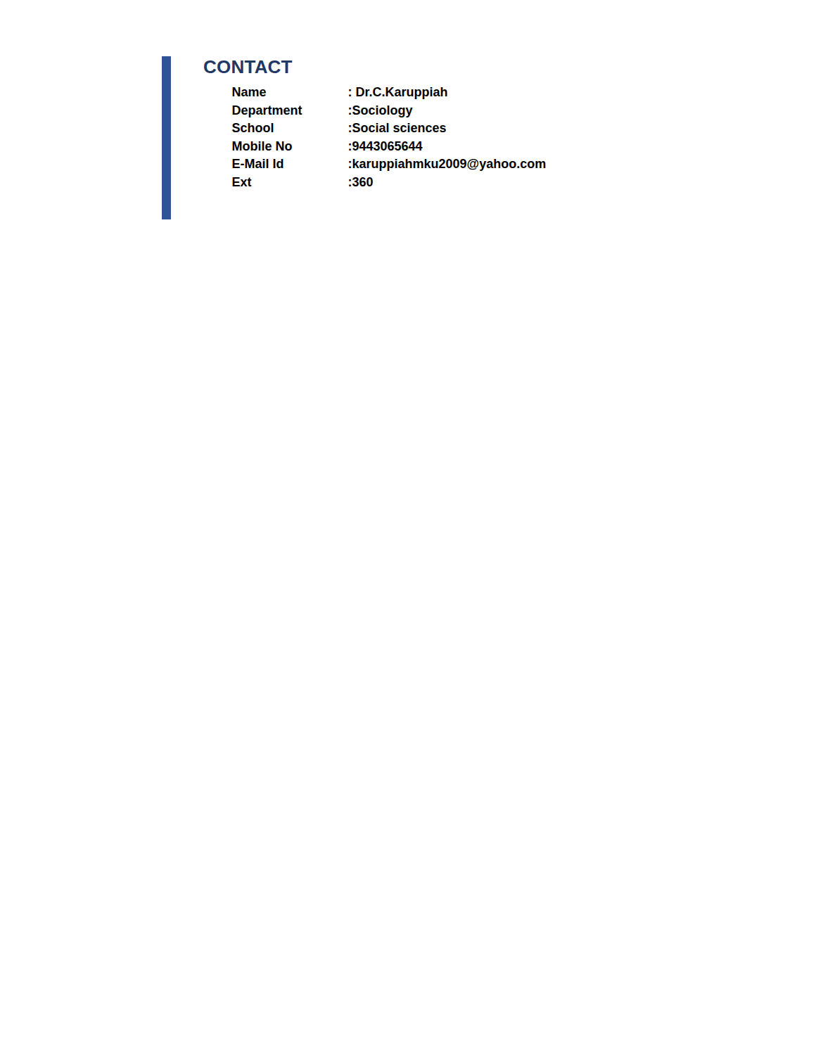CONTACT
| Name | : Dr.C.Karuppiah |
| Department | :Sociology |
| School | :Social sciences |
| Mobile No | :9443065644 |
| E-Mail Id | :karuppiahmku2009@yahoo.com |
| Ext | :360 |